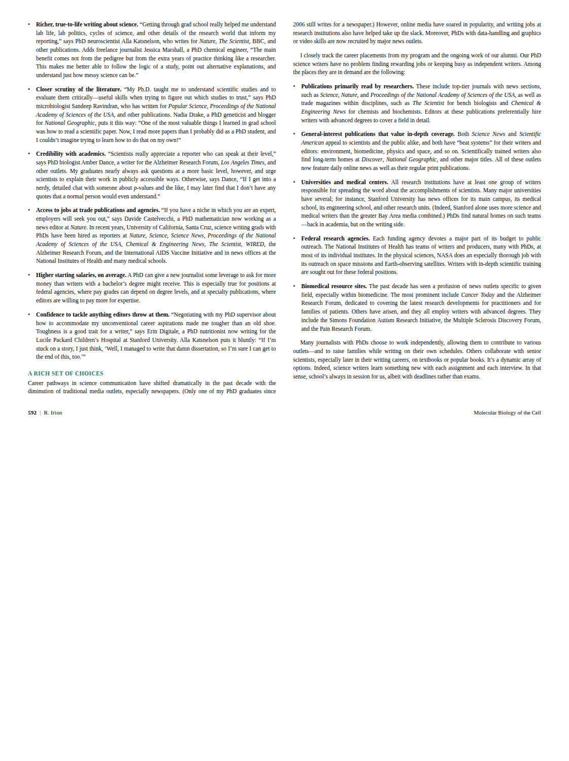Richer, true-to-life writing about science. “Getting through grad school really helped me understand lab life, lab politics, cycles of science, and other details of the research world that inform my reporting,” says PhD neuroscientist Alla Katsnelson, who writes for Nature, The Scientist, BBC, and other publications. Adds freelance journalist Jessica Marshall, a PhD chemical engineer, “The main benefit comes not from the pedigree but from the extra years of practice thinking like a researcher. This makes me better able to follow the logic of a study, point out alternative explanations, and understand just how messy science can be.”
Closer scrutiny of the literature. “My Ph.D. taught me to understand scientific studies and to evaluate them critically—useful skills when trying to figure out which studies to trust,” says PhD microbiologist Sandeep Ravindran, who has written for Popular Science, Proceedings of the National Academy of Sciences of the USA, and other publications. Nadia Drake, a PhD geneticist and blogger for National Geographic, puts it this way: “One of the most valuable things I learned in grad school was how to read a scientific paper. Now, I read more papers than I probably did as a PhD student, and I couldn’t imagine trying to learn how to do that on my own!”
Credibility with academics. “Scientists really appreciate a reporter who can speak at their level,” says PhD biologist Amber Dance, a writer for the Alzheimer Research Forum, Los Angeles Times, and other outlets. My graduates nearly always ask questions at a more basic level, however, and urge scientists to explain their work in publicly accessible ways. Otherwise, says Dance, “If I get into a nerdy, detailed chat with someone about p-values and the like, I may later find that I don’t have any quotes that a normal person would even understand.”
Access to jobs at trade publications and agencies. “If you have a niche in which you are an expert, employers will seek you out,” says Davide Castelvecchi, a PhD mathematician now working as a news editor at Nature. In recent years, University of California, Santa Cruz, science writing grads with PhDs have been hired as reporters at Nature, Science, Science News, Proceedings of the National Academy of Sciences of the USA, Chemical & Engineering News, The Scientist, WIRED, the Alzheimer Research Forum, and the International AIDS Vaccine Initiative and in news offices at the National Institutes of Health and many medical schools.
Higher starting salaries, on average. A PhD can give a new journalist some leverage to ask for more money than writers with a bachelor’s degree might receive. This is especially true for positions at federal agencies, where pay grades can depend on degree levels, and at specialty publications, where editors are willing to pay more for expertise.
Confidence to tackle anything editors throw at them. “Negotiating with my PhD supervisor about how to accommodate my unconventional career aspirations made me tougher than an old shoe. Toughness is a good trait for a writer,” says Erin Digitale, a PhD nutritionist now writing for the Lucile Packard Children’s Hospital at Stanford University. Alla Katsnelson puts it bluntly: “If I’m stuck on a story, I just think, ‘Well, I managed to write that damn dissertation, so I’m sure I can get to the end of this, too.’”
A Rich Set of Choices
Career pathways in science communication have shifted dramatically in the past decade with the diminution of traditional media outlets, especially newspapers. (Only one of my PhD graduates since 2006 still writes for a newspaper.) However, online media have soared in popularity, and writing jobs at research institutions also have helped take up the slack. Moreover, PhDs with data-handling and graphics or video skills are now recruited by major news outlets.
I closely track the career placements from my program and the ongoing work of our alumni. Our PhD science writers have no problem finding rewarding jobs or keeping busy as independent writers. Among the places they are in demand are the following:
Publications primarily read by researchers. These include top-tier journals with news sections, such as Science, Nature, and Proceedings of the National Academy of Sciences of the USA, as well as trade magazines within disciplines, such as The Scientist for bench biologists and Chemical & Engineering News for chemists and biochemists. Editors at these publications preferentially hire writers with advanced degrees to cover a field in detail.
General-interest publications that value in-depth coverage. Both Science News and Scientific American appeal to scientists and the public alike, and both have “beat systems” for their writers and editors: environment, biomedicine, physics and space, and so on. Scientifically trained writers also find long-term homes at Discover, National Geographic, and other major titles. All of these outlets now feature daily online news as well as their regular print publications.
Universities and medical centers. All research institutions have at least one group of writers responsible for spreading the word about the accomplishments of scientists. Many major universities have several; for instance, Stanford University has news offices for its main campus, its medical school, its engineering school, and other research units. (Indeed, Stanford alone uses more science and medical writers than the greater Bay Area media combined.) PhDs find natural homes on such teams—back in academia, but on the writing side.
Federal research agencies. Each funding agency devotes a major part of its budget to public outreach. The National Institutes of Health has teams of writers and producers, many with PhDs, at most of its individual institutes. In the physical sciences, NASA does an especially thorough job with its outreach on space missions and Earth-observing satellites. Writers with in-depth scientific training are sought out for these federal positions.
Biomedical resource sites. The past decade has seen a profusion of news outlets specific to given field, especially within biomedicine. The most prominent include Cancer Today and the Alzheimer Research Forum, dedicated to covering the latest research developments for practitioners and for families of patients. Others have arisen, and they all employ writers with advanced degrees. They include the Simons Foundation Autism Research Initiative, the Multiple Sclerosis Discovery Forum, and the Pain Research Forum.
Many journalists with PhDs choose to work independently, allowing them to contribute to various outlets—and to raise families while writing on their own schedules. Others collaborate with senior scientists, especially later in their writing careers, on textbooks or popular books. It’s a dynamic array of options. Indeed, science writers learn something new with each assignment and each interview. In that sense, school’s always in session for us, albeit with deadlines rather than exams.
592|R. Irion
Molecular Biology of the Cell